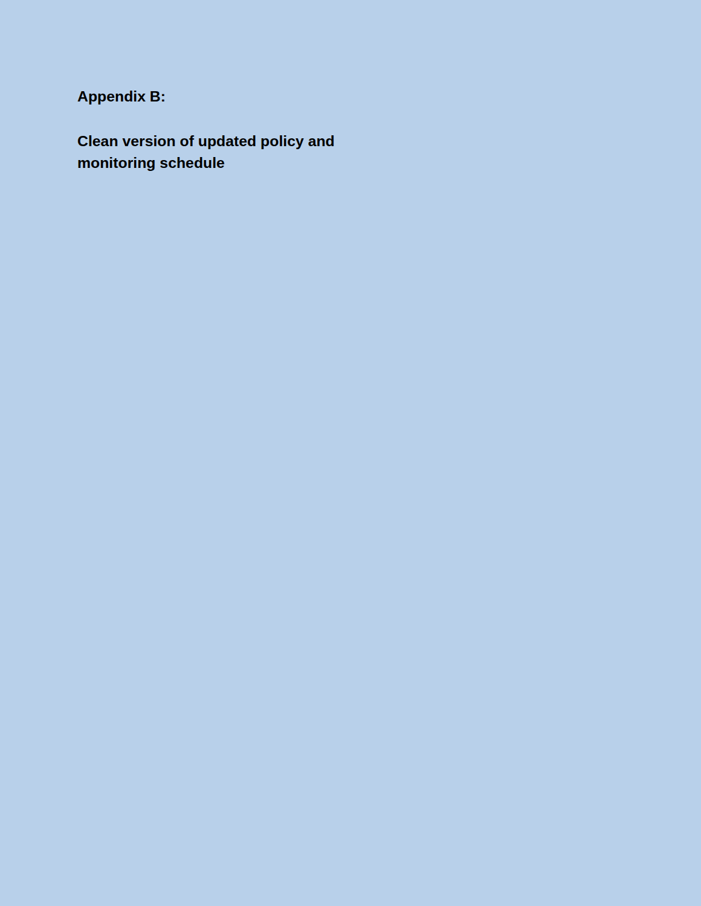Appendix B:
Clean version of updated policy and monitoring schedule